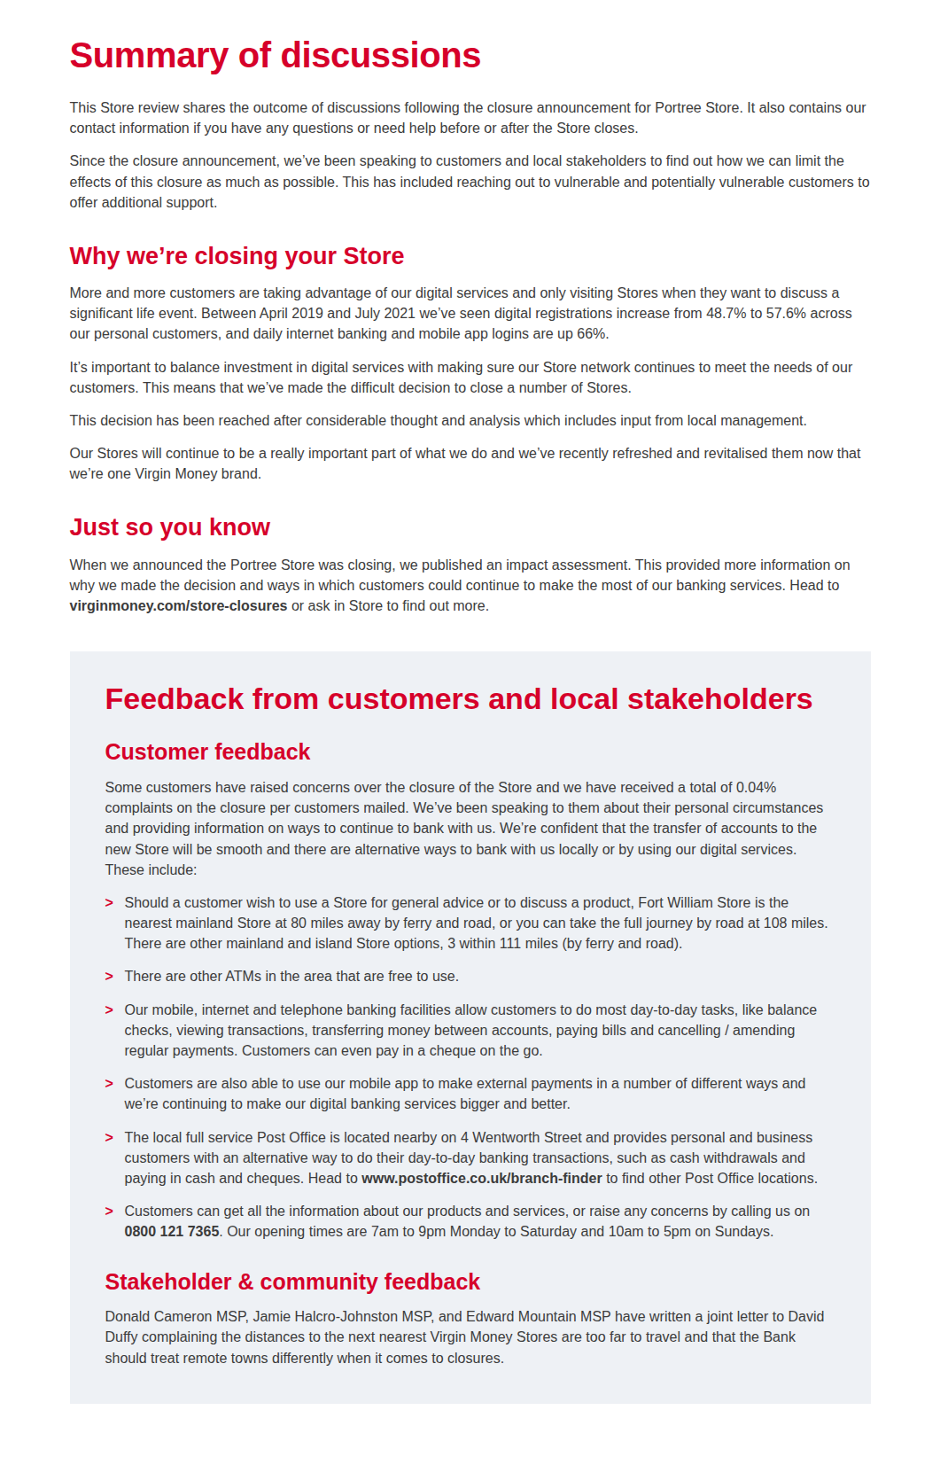Summary of discussions
This Store review shares the outcome of discussions following the closure announcement for Portree Store. It also contains our contact information if you have any questions or need help before or after the Store closes.
Since the closure announcement, we’ve been speaking to customers and local stakeholders to find out how we can limit the effects of this closure as much as possible. This has included reaching out to vulnerable and potentially vulnerable customers to offer additional support.
Why we’re closing your Store
More and more customers are taking advantage of our digital services and only visiting Stores when they want to discuss a significant life event. Between April 2019 and July 2021 we’ve seen digital registrations increase from 48.7% to 57.6% across our personal customers, and daily internet banking and mobile app logins are up 66%.
It’s important to balance investment in digital services with making sure our Store network continues to meet the needs of our customers. This means that we’ve made the difficult decision to close a number of Stores.
This decision has been reached after considerable thought and analysis which includes input from local management.
Our Stores will continue to be a really important part of what we do and we’ve recently refreshed and revitalised them now that we’re one Virgin Money brand.
Just so you know
When we announced the Portree Store was closing, we published an impact assessment. This provided more information on why we made the decision and ways in which customers could continue to make the most of our banking services. Head to virginmoney.com/store-closures or ask in Store to find out more.
Feedback from customers and local stakeholders
Customer feedback
Some customers have raised concerns over the closure of the Store and we have received a total of 0.04% complaints on the closure per customers mailed. We’ve been speaking to them about their personal circumstances and providing information on ways to continue to bank with us. We’re confident that the transfer of accounts to the new Store will be smooth and there are alternative ways to bank with us locally or by using our digital services. These include:
Should a customer wish to use a Store for general advice or to discuss a product, Fort William Store is the nearest mainland Store at 80 miles away by ferry and road, or you can take the full journey by road at 108 miles. There are other mainland and island Store options, 3 within 111 miles (by ferry and road).
There are other ATMs in the area that are free to use.
Our mobile, internet and telephone banking facilities allow customers to do most day-to-day tasks, like balance checks, viewing transactions, transferring money between accounts, paying bills and cancelling / amending regular payments. Customers can even pay in a cheque on the go.
Customers are also able to use our mobile app to make external payments in a number of different ways and we’re continuing to make our digital banking services bigger and better.
The local full service Post Office is located nearby on 4 Wentworth Street and provides personal and business customers with an alternative way to do their day-to-day banking transactions, such as cash withdrawals and paying in cash and cheques. Head to www.postoffice.co.uk/branch-finder to find other Post Office locations.
Customers can get all the information about our products and services, or raise any concerns by calling us on 0800 121 7365. Our opening times are 7am to 9pm Monday to Saturday and 10am to 5pm on Sundays.
Stakeholder & community feedback
Donald Cameron MSP, Jamie Halcro-Johnston MSP, and Edward Mountain MSP have written a joint letter to David Duffy complaining the distances to the next nearest Virgin Money Stores are too far to travel and that the Bank should treat remote towns differently when it comes to closures.